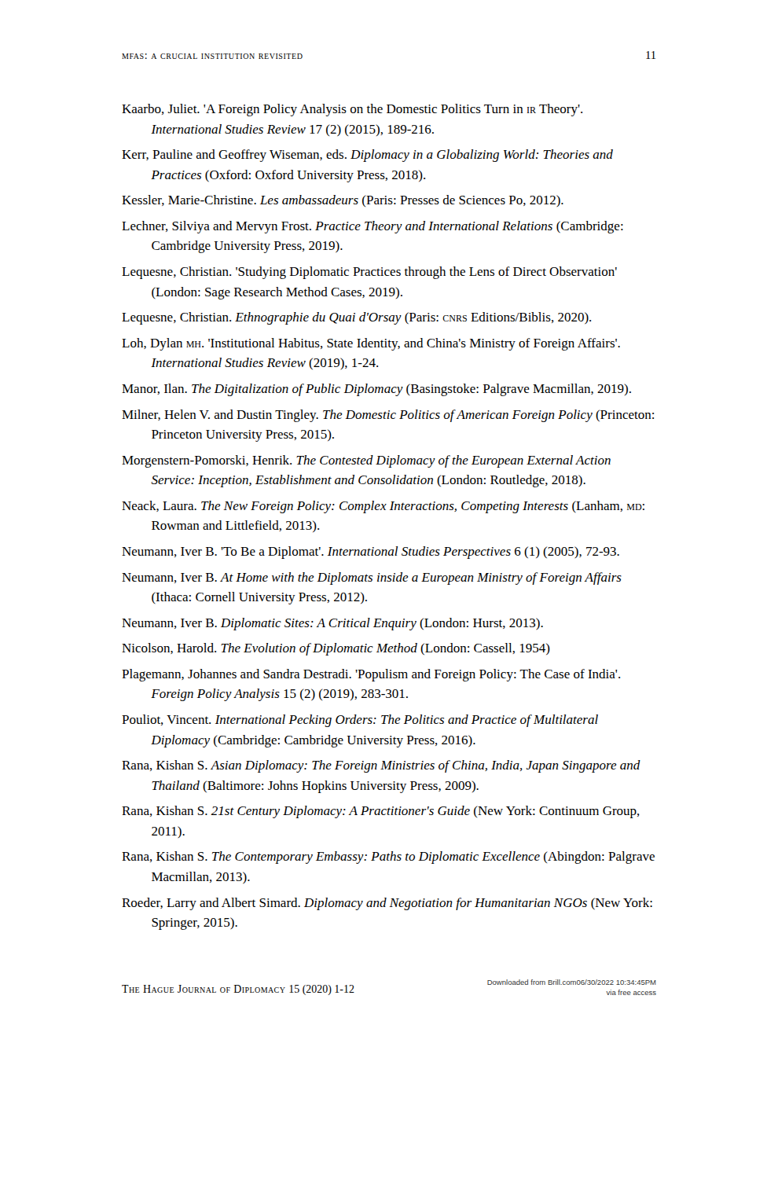MFAs: A Crucial Institution Revisited 11
Kaarbo, Juliet. 'A Foreign Policy Analysis on the Domestic Politics Turn in ir Theory'. International Studies Review 17 (2) (2015), 189-216.
Kerr, Pauline and Geoffrey Wiseman, eds. Diplomacy in a Globalizing World: Theories and Practices (Oxford: Oxford University Press, 2018).
Kessler, Marie-Christine. Les ambassadeurs (Paris: Presses de Sciences Po, 2012).
Lechner, Silviya and Mervyn Frost. Practice Theory and International Relations (Cambridge: Cambridge University Press, 2019).
Lequesne, Christian. 'Studying Diplomatic Practices through the Lens of Direct Observation' (London: Sage Research Method Cases, 2019).
Lequesne, Christian. Ethnographie du Quai d'Orsay (Paris: cnrs Editions/Biblis, 2020).
Loh, Dylan mh. 'Institutional Habitus, State Identity, and China's Ministry of Foreign Affairs'. International Studies Review (2019), 1-24.
Manor, Ilan. The Digitalization of Public Diplomacy (Basingstoke: Palgrave Macmillan, 2019).
Milner, Helen V. and Dustin Tingley. The Domestic Politics of American Foreign Policy (Princeton: Princeton University Press, 2015).
Morgenstern-Pomorski, Henrik. The Contested Diplomacy of the European External Action Service: Inception, Establishment and Consolidation (London: Routledge, 2018).
Neack, Laura. The New Foreign Policy: Complex Interactions, Competing Interests (Lanham, md: Rowman and Littlefield, 2013).
Neumann, Iver B. 'To Be a Diplomat'. International Studies Perspectives 6 (1) (2005), 72-93.
Neumann, Iver B. At Home with the Diplomats inside a European Ministry of Foreign Affairs (Ithaca: Cornell University Press, 2012).
Neumann, Iver B. Diplomatic Sites: A Critical Enquiry (London: Hurst, 2013).
Nicolson, Harold. The Evolution of Diplomatic Method (London: Cassell, 1954)
Plagemann, Johannes and Sandra Destradi. 'Populism and Foreign Policy: The Case of India'. Foreign Policy Analysis 15 (2) (2019), 283-301.
Pouliot, Vincent. International Pecking Orders: The Politics and Practice of Multilateral Diplomacy (Cambridge: Cambridge University Press, 2016).
Rana, Kishan S. Asian Diplomacy: The Foreign Ministries of China, India, Japan Singapore and Thailand (Baltimore: Johns Hopkins University Press, 2009).
Rana, Kishan S. 21st Century Diplomacy: A Practitioner's Guide (New York: Continuum Group, 2011).
Rana, Kishan S. The Contemporary Embassy: Paths to Diplomatic Excellence (Abingdon: Palgrave Macmillan, 2013).
Roeder, Larry and Albert Simard. Diplomacy and Negotiation for Humanitarian NGOs (New York: Springer, 2015).
The Hague Journal of Diplomacy 15 (2020) 1-12
Downloaded from Brill.com06/30/2022 10:34:45PM
via free access